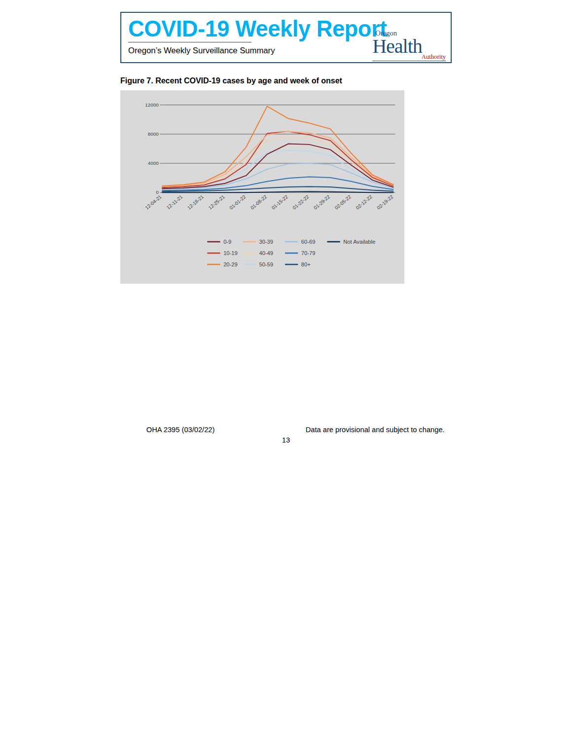COVID-19 Weekly Report
Oregon’s Weekly Surveillance Summary
Oregon Health Authority
Figure 7. Recent COVID-19 cases by age and week of onset
0 4000 8000 12000 12-04-21 12-11-21 12-18-21 12-25-21 01-01-22 01-08-22 01-15-22 01-22-22 01-29-22 02-05-22 02-12-22 02-19-22 0-9 30-39 60-69 Not Available 10-19 40-49 70-79 20-29 50-59 80+
OHA 2395 (03/02/22)
Data are provisional and subject to change.
13